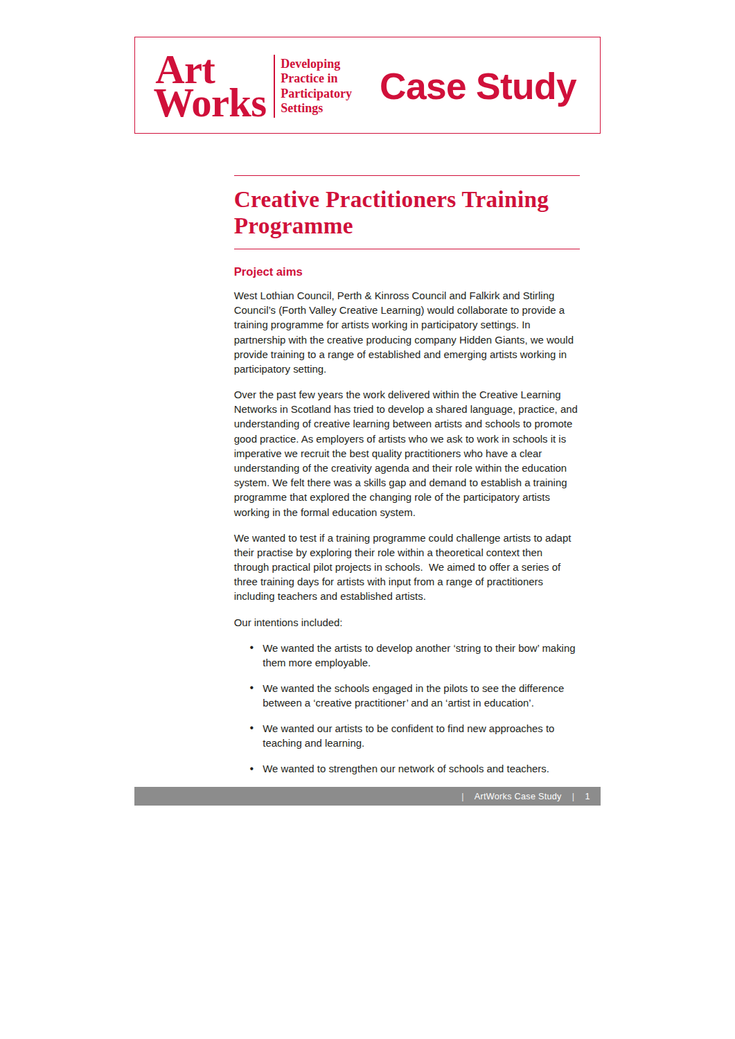Art Works
Developing
Practice in
Participatory
Settings
Case Study
Creative Practitioners Training
Programme
Project aims
West Lothian Council, Perth & Kinross Council and Falkirk and Stirling Council’s (Forth Valley Creative Learning) would collaborate to provide a training programme for artists working in participatory settings. In partnership with the creative producing company Hidden Giants, we would provide training to a range of established and emerging artists working in participatory setting.
Over the past few years the work delivered within the Creative Learning Networks in Scotland has tried to develop a shared language, practice, and understanding of creative learning between artists and schools to promote good practice. As employers of artists who we ask to work in schools it is imperative we recruit the best quality practitioners who have a clear understanding of the creativity agenda and their role within the education system. We felt there was a skills gap and demand to establish a training programme that explored the changing role of the participatory artists working in the formal education system.
We wanted to test if a training programme could challenge artists to adapt their practise by exploring their role within a theoretical context then through practical pilot projects in schools. We aimed to offer a series of three training days for artists with input from a range of practitioners including teachers and established artists.
Our intentions included:
We wanted the artists to develop another ‘string to their bow’ making them more employable.
We wanted the schools engaged in the pilots to see the difference between a ‘creative practitioner’ and an ‘artist in education’.
We wanted our artists to be confident to find new approaches to teaching and learning.
We wanted to strengthen our network of schools and teachers.
| ArtWorks Case Study | 1